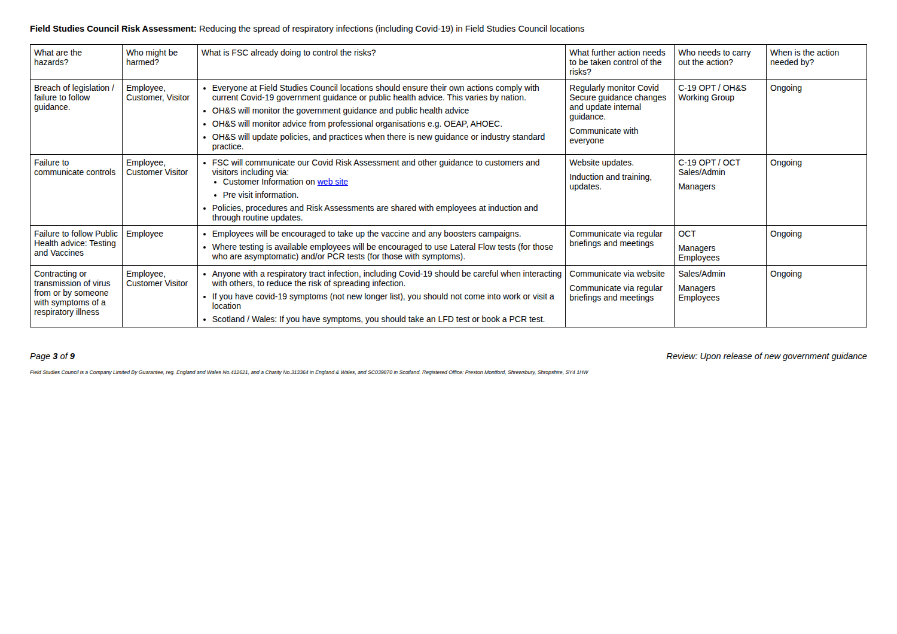Field Studies Council Risk Assessment: Reducing the spread of respiratory infections (including Covid-19) in Field Studies Council locations
| What are the hazards? | Who might be harmed? | What is FSC already doing to control the risks? | What further action needs to be taken control of the risks? | Who needs to carry out the action? | When is the action needed by? |
| --- | --- | --- | --- | --- | --- |
| Breach of legislation / failure to follow guidance. | Employee, Customer, Visitor | Everyone at Field Studies Council locations should ensure their own actions comply with current Covid-19 government guidance or public health advice. This varies by nation. OH&S will monitor the government guidance and public health advice OH&S will monitor advice from professional organisations e.g. OEAP, AHOEC. OH&S will update policies, and practices when there is new guidance or industry standard practice. | Regularly monitor Covid Secure guidance changes and update internal guidance. Communicate with everyone | C-19 OPT / OH&S Working Group | Ongoing |
| Failure to communicate controls | Employee, Customer Visitor | FSC will communicate our Covid Risk Assessment and other guidance to customers and visitors including via: Customer Information on web site Pre visit information. Policies, procedures and Risk Assessments are shared with employees at induction and through routine updates. | Website updates. Induction and training, updates. | C-19 OPT / OCT Sales/Admin Managers | Ongoing |
| Failure to follow Public Health advice: Testing and Vaccines | Employee | Employees will be encouraged to take up the vaccine and any boosters campaigns. Where testing is available employees will be encouraged to use Lateral Flow tests (for those who are asymptomatic) and/or PCR tests (for those with symptoms). | Communicate via regular briefings and meetings | OCT Managers Employees | Ongoing |
| Contracting or transmission of virus from or by someone with symptoms of a respiratory illness | Employee, Customer Visitor | Anyone with a respiratory tract infection, including Covid-19 should be careful when interacting with others, to reduce the risk of spreading infection. If you have covid-19 symptoms (not new longer list), you should not come into work or visit a location Scotland / Wales: If you have symptoms, you should take an LFD test or book a PCR test. | Communicate via website Communicate via regular briefings and meetings | Sales/Admin Managers Employees | Ongoing |
Page 3 of 9
Review: Upon release of new government guidance
Field Studies Council is a Company Limited By Guarantee, reg. England and Wales No.412621, and a Charity No.313364 in England & Wales, and SC039870 in Scotland. Registered Office: Preston Montford, Shrewsbury, Shropshire, SY4 1HW